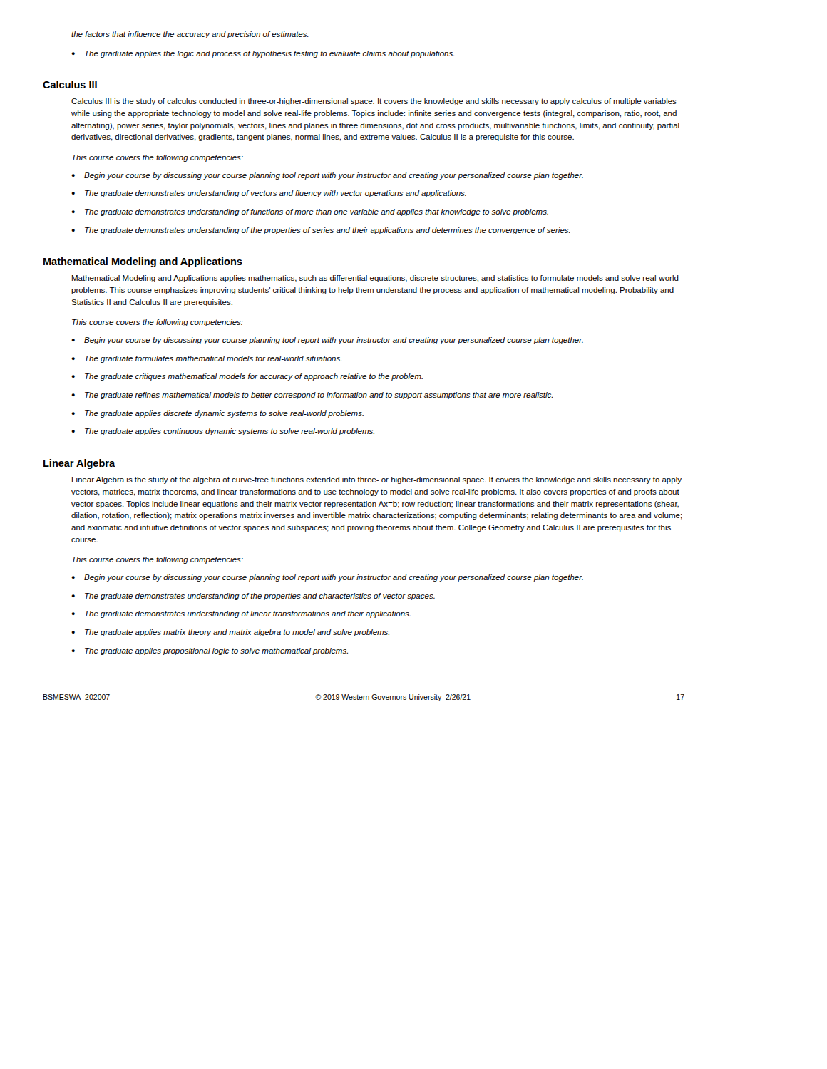the factors that influence the accuracy and precision of estimates.
The graduate applies the logic and process of hypothesis testing to evaluate claims about populations.
Calculus III
Calculus III is the study of calculus conducted in three-or-higher-dimensional space. It covers the knowledge and skills necessary to apply calculus of multiple variables while using the appropriate technology to model and solve real-life problems. Topics include: infinite series and convergence tests (integral, comparison, ratio, root, and alternating), power series, taylor polynomials, vectors, lines and planes in three dimensions, dot and cross products, multivariable functions, limits, and continuity, partial derivatives, directional derivatives, gradients, tangent planes, normal lines, and extreme values. Calculus II is a prerequisite for this course.
This course covers the following competencies:
Begin your course by discussing your course planning tool report with your instructor and creating your personalized course plan together.
The graduate demonstrates understanding of vectors and fluency with vector operations and applications.
The graduate demonstrates understanding of functions of more than one variable and applies that knowledge to solve problems.
The graduate demonstrates understanding of the properties of series and their applications and determines the convergence of series.
Mathematical Modeling and Applications
Mathematical Modeling and Applications applies mathematics, such as differential equations, discrete structures, and statistics to formulate models and solve real-world problems. This course emphasizes improving students' critical thinking to help them understand the process and application of mathematical modeling. Probability and Statistics II and Calculus II are prerequisites.
This course covers the following competencies:
Begin your course by discussing your course planning tool report with your instructor and creating your personalized course plan together.
The graduate formulates mathematical models for real-world situations.
The graduate critiques mathematical models for accuracy of approach relative to the problem.
The graduate refines mathematical models to better correspond to information and to support assumptions that are more realistic.
The graduate applies discrete dynamic systems to solve real-world problems.
The graduate applies continuous dynamic systems to solve real-world problems.
Linear Algebra
Linear Algebra is the study of the algebra of curve-free functions extended into three- or higher-dimensional space. It covers the knowledge and skills necessary to apply vectors, matrices, matrix theorems, and linear transformations and to use technology to model and solve real-life problems. It also covers properties of and proofs about vector spaces. Topics include linear equations and their matrix-vector representation Ax=b; row reduction; linear transformations and their matrix representations (shear, dilation, rotation, reflection); matrix operations matrix inverses and invertible matrix characterizations; computing determinants; relating determinants to area and volume; and axiomatic and intuitive definitions of vector spaces and subspaces; and proving theorems about them. College Geometry and Calculus II are prerequisites for this course.
This course covers the following competencies:
Begin your course by discussing your course planning tool report with your instructor and creating your personalized course plan together.
The graduate demonstrates understanding of the properties and characteristics of vector spaces.
The graduate demonstrates understanding of linear transformations and their applications.
The graduate applies matrix theory and matrix algebra to model and solve problems.
The graduate applies propositional logic to solve mathematical problems.
BSMESWA 202007
© 2019 Western Governors University 2/26/21
17